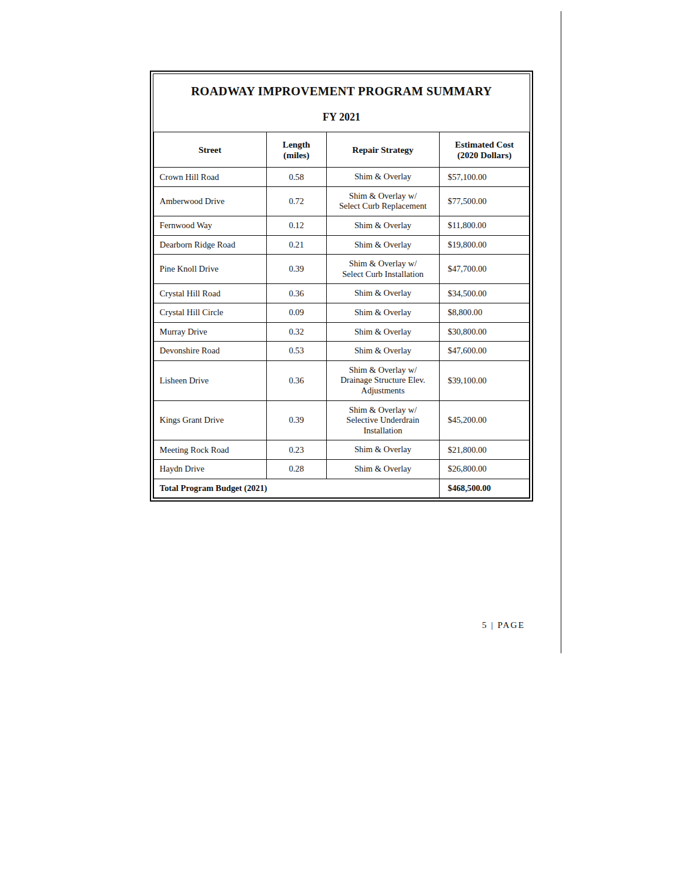ROADWAY IMPROVEMENT PROGRAM SUMMARY
FY 2021
| Street | Length (miles) | Repair Strategy | Estimated Cost (2020 Dollars) |
| --- | --- | --- | --- |
| Crown Hill Road | 0.58 | Shim & Overlay | $57,100.00 |
| Amberwood Drive | 0.72 | Shim & Overlay w/ Select Curb Replacement | $77,500.00 |
| Fernwood Way | 0.12 | Shim & Overlay | $11,800.00 |
| Dearborn Ridge Road | 0.21 | Shim & Overlay | $19,800.00 |
| Pine Knoll Drive | 0.39 | Shim & Overlay w/ Select Curb Installation | $47,700.00 |
| Crystal Hill Road | 0.36 | Shim & Overlay | $34,500.00 |
| Crystal Hill Circle | 0.09 | Shim & Overlay | $8,800.00 |
| Murray Drive | 0.32 | Shim & Overlay | $30,800.00 |
| Devonshire Road | 0.53 | Shim & Overlay | $47,600.00 |
| Lisheen Drive | 0.36 | Shim & Overlay w/ Drainage Structure Elev. Adjustments | $39,100.00 |
| Kings Grant Drive | 0.39 | Shim & Overlay w/ Selective Underdrain Installation | $45,200.00 |
| Meeting Rock Road | 0.23 | Shim & Overlay | $21,800.00 |
| Haydn Drive | 0.28 | Shim & Overlay | $26,800.00 |
| Total Program Budget (2021) | $468,500.00 |
5 | PAGE